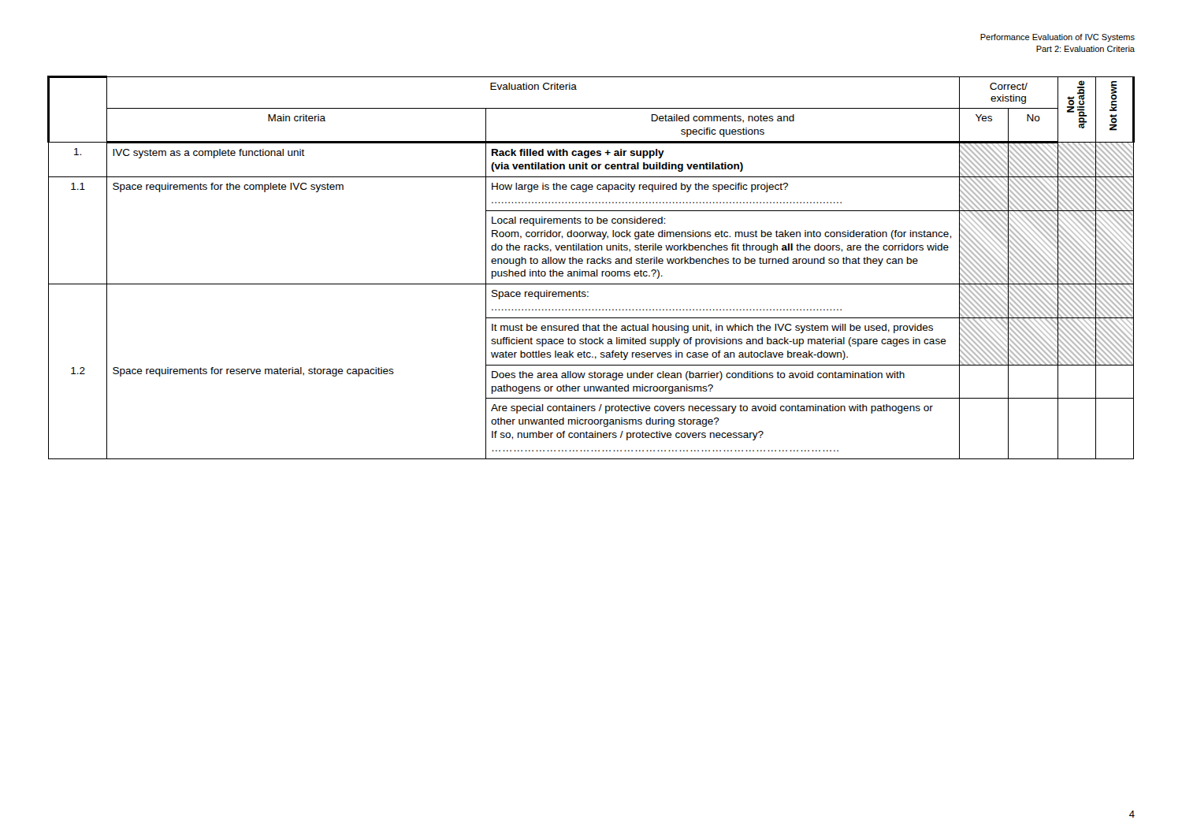Performance Evaluation of IVC Systems
Part 2: Evaluation Criteria
| | Evaluation Criteria | Correct/ existing | Not applicable | Not known |
| Main criteria | Detailed comments, notes and specific questions | Yes | No |
| 1. | IVC system as a complete functional unit | Rack filled with cages + air supply (via ventilation unit or central building ventilation) | | | | |
| 1.1 | Space requirements for the complete IVC system | How large is the cage capacity required by the specific project? ......................................................................................................... | | | | |
| Local requirements to be considered: Room, corridor, doorway, lock gate dimensions etc. must be taken into consideration (for instance, do the racks, ventilation units, sterile workbenches fit through all the doors, are the corridors wide enough to allow the racks and sterile workbenches to be turned around so that they can be pushed into the animal rooms etc.?). | | | | |
| 1.2 | Space requirements for reserve material, storage capacities | Space requirements: ......................................................................................................... | | | | |
| It must be ensured that the actual housing unit, in which the IVC system will be used, provides sufficient space to stock a limited supply of provisions and back-up material (spare cages in case water bottles leak etc., safety reserves in case of an autoclave break-down). | | | | |
| Does the area allow storage under clean (barrier) conditions to avoid contamination with pathogens or other unwanted microorganisms? | | | | |
| Are special containers / protective covers necessary to avoid contamination with pathogens or other unwanted microorganisms during storage? If so, number of containers / protective covers necessary? ………………………………………………………………………………….. | | | | |
4